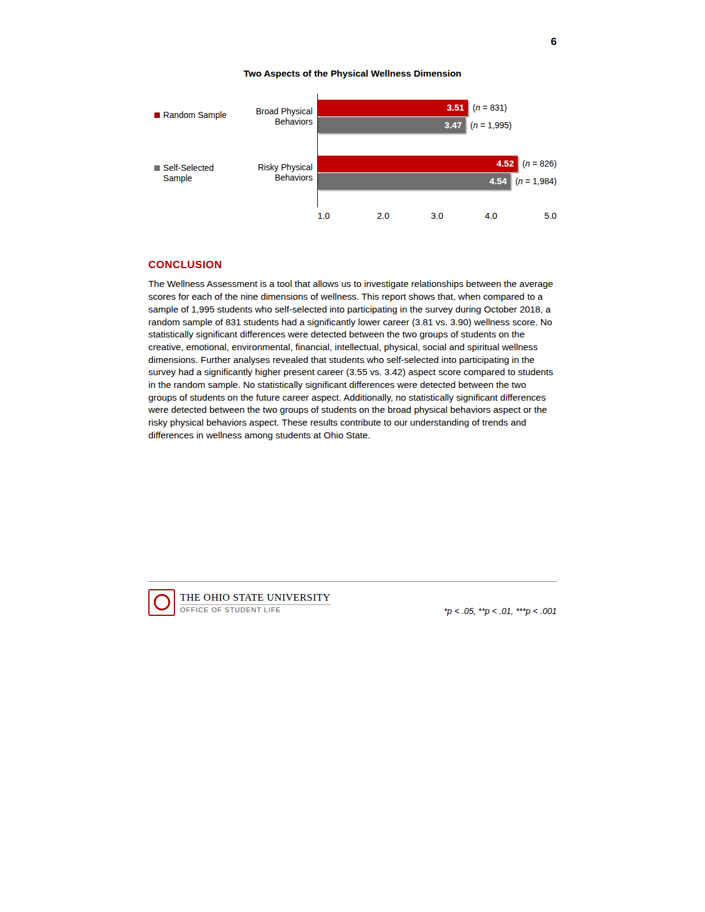6
Two Aspects of the Physical Wellness Dimension
Random Sample
Self-Selected
Sample
Broad Physical
Behaviors
Risky Physical
Behaviors
3.51
(n = 831)
3.47
(n = 1,995)
4.52
(n = 826)
4.54
(n = 1,984)
1.02.03.04.05.0
CONCLUSION
The Wellness Assessment is a tool that allows us to investigate relationships between the average scores for each of the nine dimensions of wellness. This report shows that, when compared to a sample of 1,995 students who self-selected into participating in the survey during October 2018, a random sample of 831 students had a significantly lower career (3.81 vs. 3.90) wellness score. No statistically significant differences were detected between the two groups of students on the creative, emotional, environmental, financial, intellectual, physical, social and spiritual wellness dimensions. Further analyses revealed that students who self-selected into participating in the survey had a significantly higher present career (3.55 vs. 3.42) aspect score compared to students in the random sample. No statistically significant differences were detected between the two groups of students on the future career aspect. Additionally, no statistically significant differences were detected between the two groups of students on the broad physical behaviors aspect or the risky physical behaviors aspect. These results contribute to our understanding of trends and differences in wellness among students at Ohio State.
THE OHIO STATE UNIVERSITY
OFFICE OF STUDENT LIFE
*p < .05, **p < .01, ***p < .001